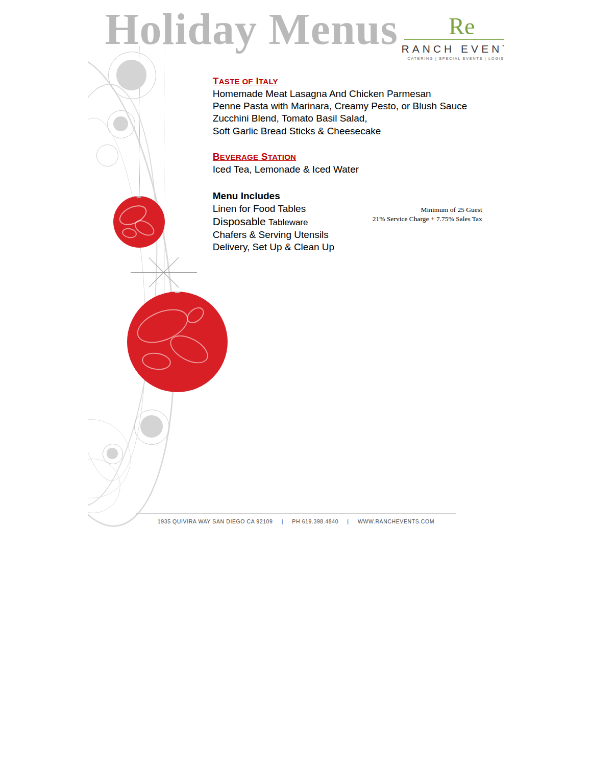Holiday Menus
Re
RANCH EVENTS
CATERING | SPECIAL EVENTS | LOGISTICS
TASTE OF ITALY
Homemade Meat Lasagna And Chicken Parmesan
Penne Pasta with Marinara, Creamy Pesto, or Blush Sauce
Zucchini Blend, Tomato Basil Salad,
Soft Garlic Bread Sticks & Cheesecake
BEVERAGE STATION
Iced Tea, Lemonade & Iced Water
Menu Includes
Linen for Food Tables
Disposable Tableware
Chafers & Serving Utensils
Delivery, Set Up & Clean Up
Minimum of 25 Guest
21% Service Charge + 7.75% Sales Tax
1935 QUIVIRA WAY SAN DIEGO CA 92109|PH 619.398.4840|WWW.RANCHEVENTS.COM